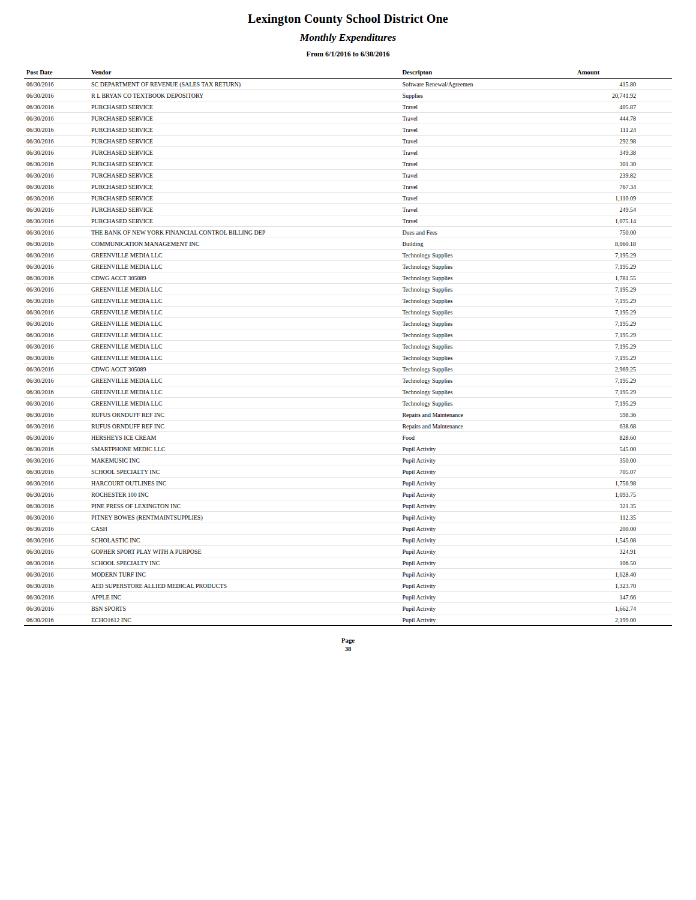Lexington County School District One
Monthly Expenditures
From 6/1/2016 to 6/30/2016
| Post Date | Vendor | Descripton | Amount |
| --- | --- | --- | --- |
| 06/30/2016 | SC DEPARTMENT OF REVENUE (SALES TAX RETURN) | Software Renewal/Agreemen | 415.80 |
| 06/30/2016 | R L BRYAN CO TEXTBOOK DEPOSITORY | Supplies | 20,741.92 |
| 06/30/2016 | PURCHASED SERVICE | Travel | 405.87 |
| 06/30/2016 | PURCHASED SERVICE | Travel | 444.78 |
| 06/30/2016 | PURCHASED SERVICE | Travel | 111.24 |
| 06/30/2016 | PURCHASED SERVICE | Travel | 292.98 |
| 06/30/2016 | PURCHASED SERVICE | Travel | 349.38 |
| 06/30/2016 | PURCHASED SERVICE | Travel | 301.30 |
| 06/30/2016 | PURCHASED SERVICE | Travel | 239.82 |
| 06/30/2016 | PURCHASED SERVICE | Travel | 767.34 |
| 06/30/2016 | PURCHASED SERVICE | Travel | 1,110.09 |
| 06/30/2016 | PURCHASED SERVICE | Travel | 249.54 |
| 06/30/2016 | PURCHASED SERVICE | Travel | 1,075.14 |
| 06/30/2016 | THE BANK OF NEW YORK FINANCIAL CONTROL BILLING DEP | Dues and Fees | 750.00 |
| 06/30/2016 | COMMUNICATION MANAGEMENT INC | Building | 8,060.18 |
| 06/30/2016 | GREENVILLE MEDIA LLC | Technology Supplies | 7,195.29 |
| 06/30/2016 | GREENVILLE MEDIA LLC | Technology Supplies | 7,195.29 |
| 06/30/2016 | CDWG ACCT 305089 | Technology Supplies | 1,781.55 |
| 06/30/2016 | GREENVILLE MEDIA LLC | Technology Supplies | 7,195.29 |
| 06/30/2016 | GREENVILLE MEDIA LLC | Technology Supplies | 7,195.29 |
| 06/30/2016 | GREENVILLE MEDIA LLC | Technology Supplies | 7,195.29 |
| 06/30/2016 | GREENVILLE MEDIA LLC | Technology Supplies | 7,195.29 |
| 06/30/2016 | GREENVILLE MEDIA LLC | Technology Supplies | 7,195.29 |
| 06/30/2016 | GREENVILLE MEDIA LLC | Technology Supplies | 7,195.29 |
| 06/30/2016 | GREENVILLE MEDIA LLC | Technology Supplies | 7,195.29 |
| 06/30/2016 | CDWG ACCT 305089 | Technology Supplies | 2,969.25 |
| 06/30/2016 | GREENVILLE MEDIA LLC | Technology Supplies | 7,195.29 |
| 06/30/2016 | GREENVILLE MEDIA LLC | Technology Supplies | 7,195.29 |
| 06/30/2016 | GREENVILLE MEDIA LLC | Technology Supplies | 7,195.29 |
| 06/30/2016 | RUFUS ORNDUFF REF INC | Repairs and Maintenance | 598.36 |
| 06/30/2016 | RUFUS ORNDUFF REF INC | Repairs and Maintenance | 638.68 |
| 06/30/2016 | HERSHEYS ICE CREAM | Food | 828.60 |
| 06/30/2016 | SMARTPHONE MEDIC LLC | Pupil Activity | 545.00 |
| 06/30/2016 | MAKEMUSIC INC | Pupil Activity | 350.00 |
| 06/30/2016 | SCHOOL SPECIALTY INC | Pupil Activity | 705.07 |
| 06/30/2016 | HARCOURT OUTLINES INC | Pupil Activity | 1,756.98 |
| 06/30/2016 | ROCHESTER 100 INC | Pupil Activity | 1,093.75 |
| 06/30/2016 | PINE PRESS OF LEXINGTON INC | Pupil Activity | 321.35 |
| 06/30/2016 | PITNEY BOWES (RENTMAINTSUPPLIES) | Pupil Activity | 112.35 |
| 06/30/2016 | CASH | Pupil Activity | 200.00 |
| 06/30/2016 | SCHOLASTIC INC | Pupil Activity | 1,545.08 |
| 06/30/2016 | GOPHER SPORT PLAY WITH A PURPOSE | Pupil Activity | 324.91 |
| 06/30/2016 | SCHOOL SPECIALTY INC | Pupil Activity | 106.50 |
| 06/30/2016 | MODERN TURF INC | Pupil Activity | 1,628.40 |
| 06/30/2016 | AED SUPERSTORE ALLIED MEDICAL PRODUCTS | Pupil Activity | 1,323.70 |
| 06/30/2016 | APPLE INC | Pupil Activity | 147.66 |
| 06/30/2016 | BSN SPORTS | Pupil Activity | 1,662.74 |
| 06/30/2016 | ECHO1612 INC | Pupil Activity | 2,199.00 |
Page
38